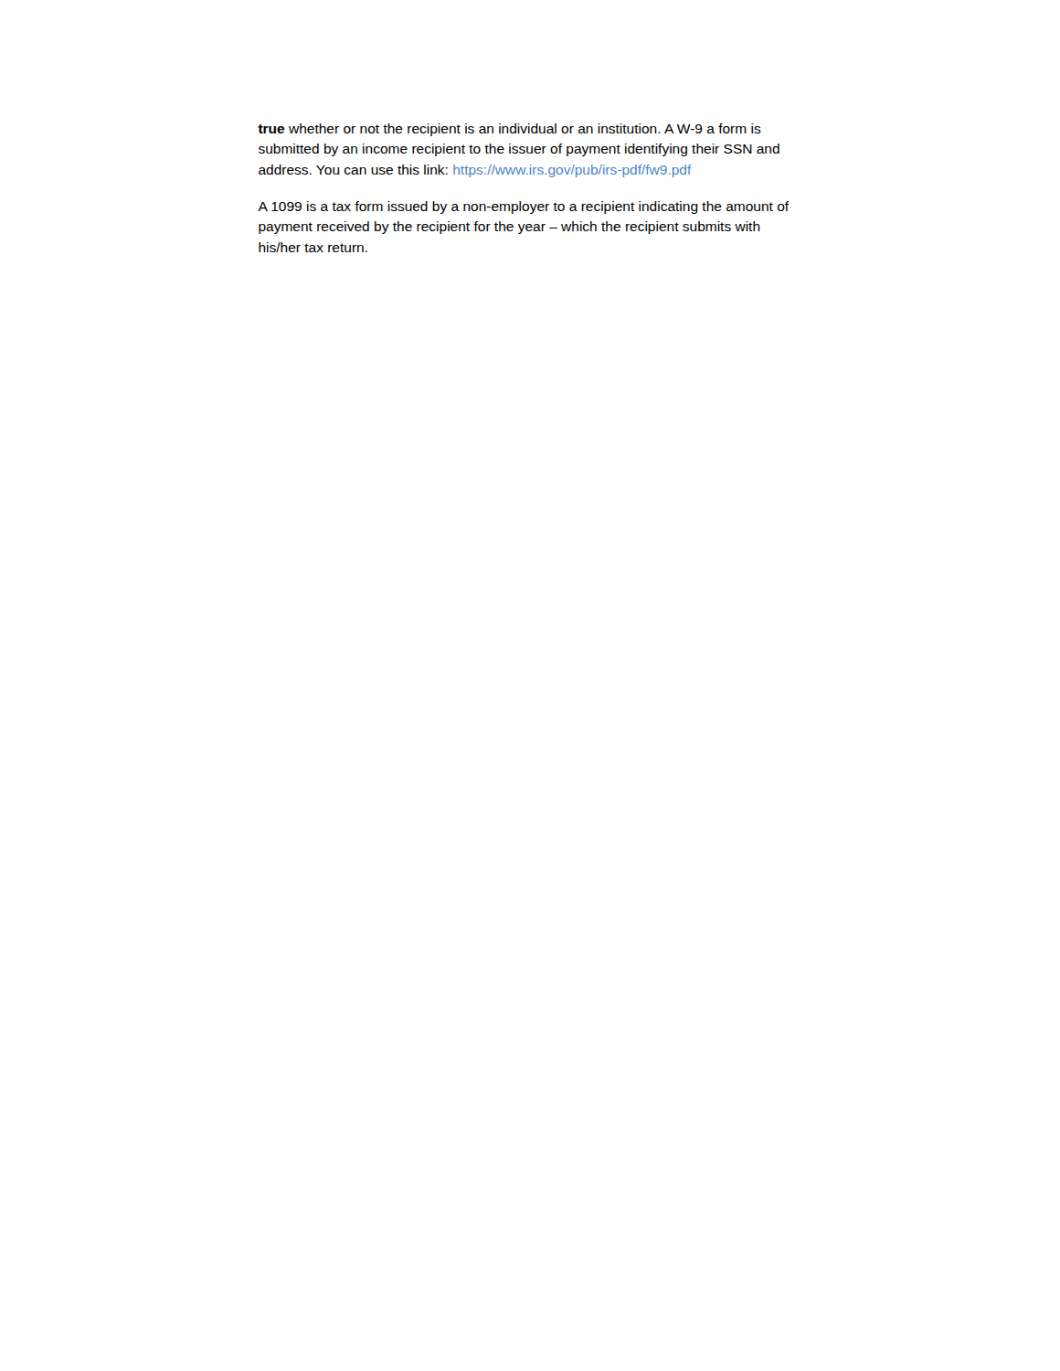true whether or not the recipient is an individual or an institution. A W-9 a form is submitted by an income recipient to the issuer of payment identifying their SSN and address. You can use this link: https://www.irs.gov/pub/irs-pdf/fw9.pdf
A 1099 is a tax form issued by a non-employer to a recipient indicating the amount of payment received by the recipient for the year – which the recipient submits with his/her tax return.